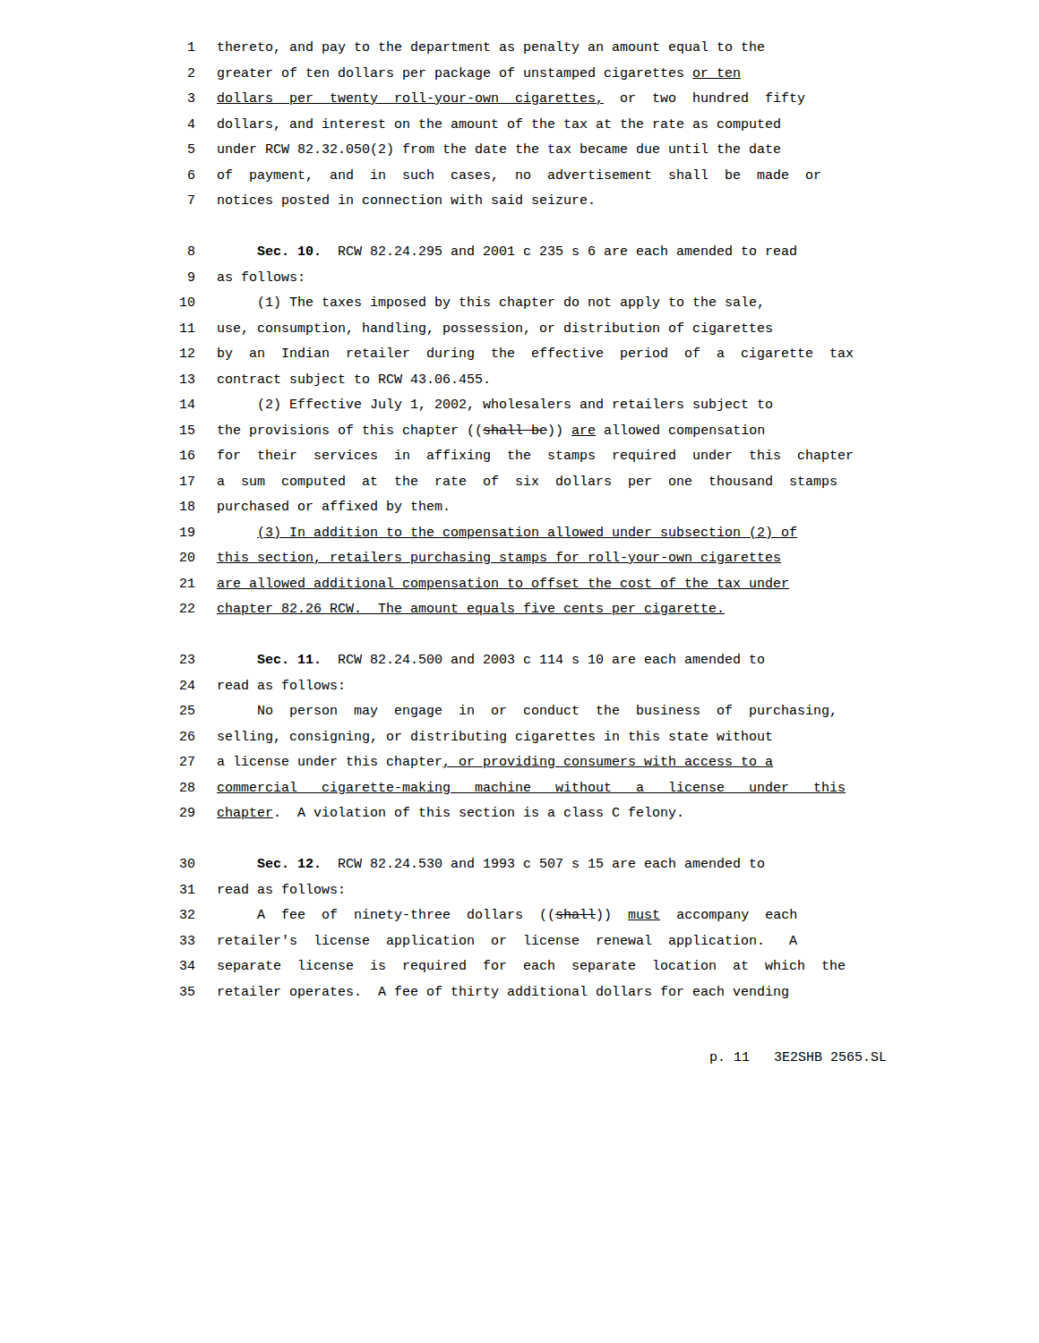1 thereto, and pay to the department as penalty an amount equal to the
2 greater of ten dollars per package of unstamped cigarettes or ten
3 dollars per twenty roll-your-own cigarettes, or two hundred fifty
4 dollars, and interest on the amount of the tax at the rate as computed
5 under RCW 82.32.050(2) from the date the tax became due until the date
6 of payment, and in such cases, no advertisement shall be made or
7 notices posted in connection with said seizure.
8 Sec. 10. RCW 82.24.295 and 2001 c 235 s 6 are each amended to read
9 as follows:
10 (1) The taxes imposed by this chapter do not apply to the sale,
11 use, consumption, handling, possession, or distribution of cigarettes
12 by an Indian retailer during the effective period of a cigarette tax
13 contract subject to RCW 43.06.455.
14 (2) Effective July 1, 2002, wholesalers and retailers subject to
15 the provisions of this chapter ((shall be)) are allowed compensation
16 for their services in affixing the stamps required under this chapter
17 a sum computed at the rate of six dollars per one thousand stamps
18 purchased or affixed by them.
19 (3) In addition to the compensation allowed under subsection (2) of
20 this section, retailers purchasing stamps for roll-your-own cigarettes
21 are allowed additional compensation to offset the cost of the tax under
22 chapter 82.26 RCW. The amount equals five cents per cigarette.
23 Sec. 11. RCW 82.24.500 and 2003 c 114 s 10 are each amended to
24 read as follows:
25 No person may engage in or conduct the business of purchasing,
26 selling, consigning, or distributing cigarettes in this state without
27 a license under this chapter, or providing consumers with access to a
28 commercial cigarette-making machine without a license under this
29 chapter. A violation of this section is a class C felony.
30 Sec. 12. RCW 82.24.530 and 1993 c 507 s 15 are each amended to
31 read as follows:
32 A fee of ninety-three dollars ((shall)) must accompany each
33 retailer's license application or license renewal application. A
34 separate license is required for each separate location at which the
35 retailer operates. A fee of thirty additional dollars for each vending
p. 11 3E2SHB 2565.SL